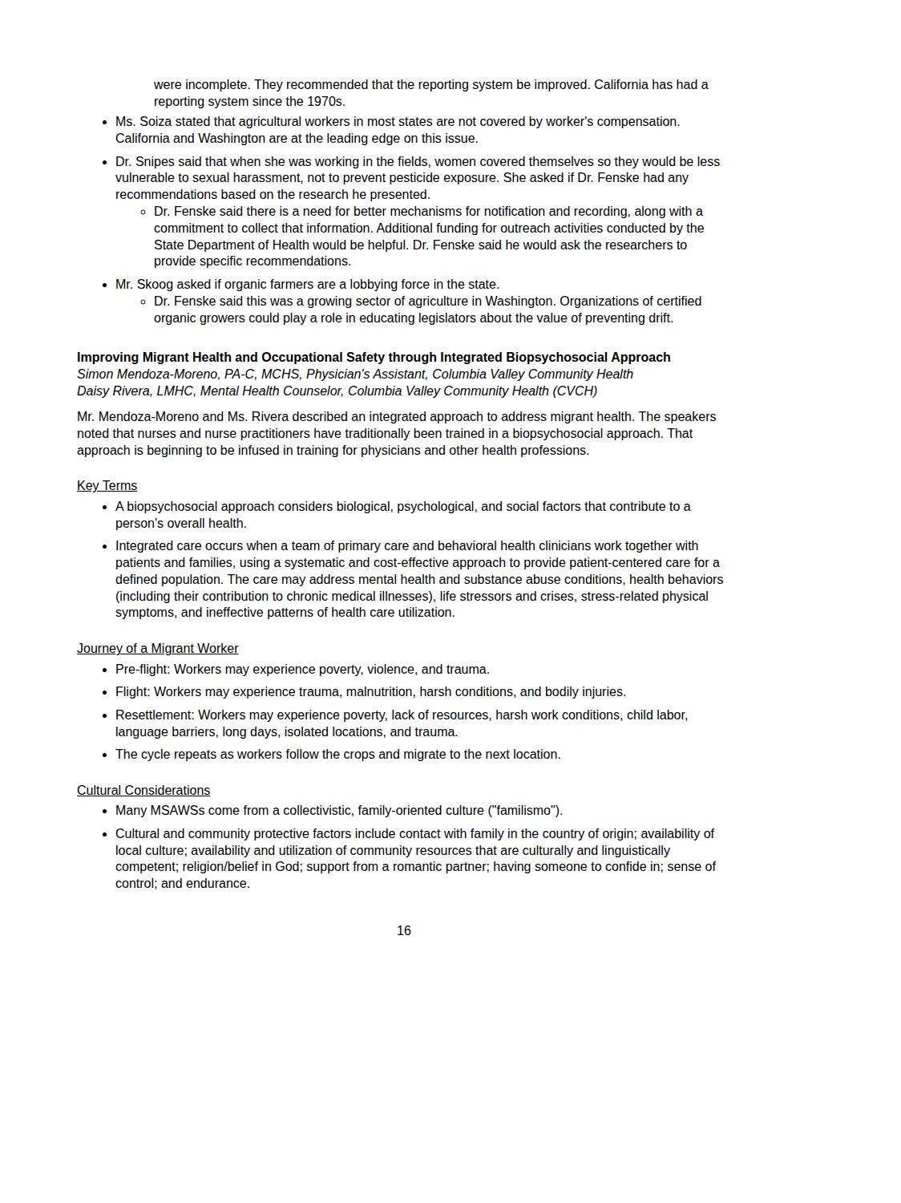were incomplete. They recommended that the reporting system be improved. California has had a reporting system since the 1970s.
Ms. Soiza stated that agricultural workers in most states are not covered by worker's compensation. California and Washington are at the leading edge on this issue.
Dr. Snipes said that when she was working in the fields, women covered themselves so they would be less vulnerable to sexual harassment, not to prevent pesticide exposure. She asked if Dr. Fenske had any recommendations based on the research he presented.
Dr. Fenske said there is a need for better mechanisms for notification and recording, along with a commitment to collect that information. Additional funding for outreach activities conducted by the State Department of Health would be helpful. Dr. Fenske said he would ask the researchers to provide specific recommendations.
Mr. Skoog asked if organic farmers are a lobbying force in the state.
Dr. Fenske said this was a growing sector of agriculture in Washington. Organizations of certified organic growers could play a role in educating legislators about the value of preventing drift.
Improving Migrant Health and Occupational Safety through Integrated Biopsychosocial Approach
Simon Mendoza-Moreno, PA-C, MCHS, Physician's Assistant, Columbia Valley Community Health
Daisy Rivera, LMHC, Mental Health Counselor, Columbia Valley Community Health (CVCH)
Mr. Mendoza-Moreno and Ms. Rivera described an integrated approach to address migrant health. The speakers noted that nurses and nurse practitioners have traditionally been trained in a biopsychosocial approach. That approach is beginning to be infused in training for physicians and other health professions.
Key Terms
A biopsychosocial approach considers biological, psychological, and social factors that contribute to a person's overall health.
Integrated care occurs when a team of primary care and behavioral health clinicians work together with patients and families, using a systematic and cost-effective approach to provide patient-centered care for a defined population. The care may address mental health and substance abuse conditions, health behaviors (including their contribution to chronic medical illnesses), life stressors and crises, stress-related physical symptoms, and ineffective patterns of health care utilization.
Journey of a Migrant Worker
Pre-flight: Workers may experience poverty, violence, and trauma.
Flight: Workers may experience trauma, malnutrition, harsh conditions, and bodily injuries.
Resettlement: Workers may experience poverty, lack of resources, harsh work conditions, child labor, language barriers, long days, isolated locations, and trauma.
The cycle repeats as workers follow the crops and migrate to the next location.
Cultural Considerations
Many MSAWSs come from a collectivistic, family-oriented culture ("familismo").
Cultural and community protective factors include contact with family in the country of origin; availability of local culture; availability and utilization of community resources that are culturally and linguistically competent; religion/belief in God; support from a romantic partner; having someone to confide in; sense of control; and endurance.
16